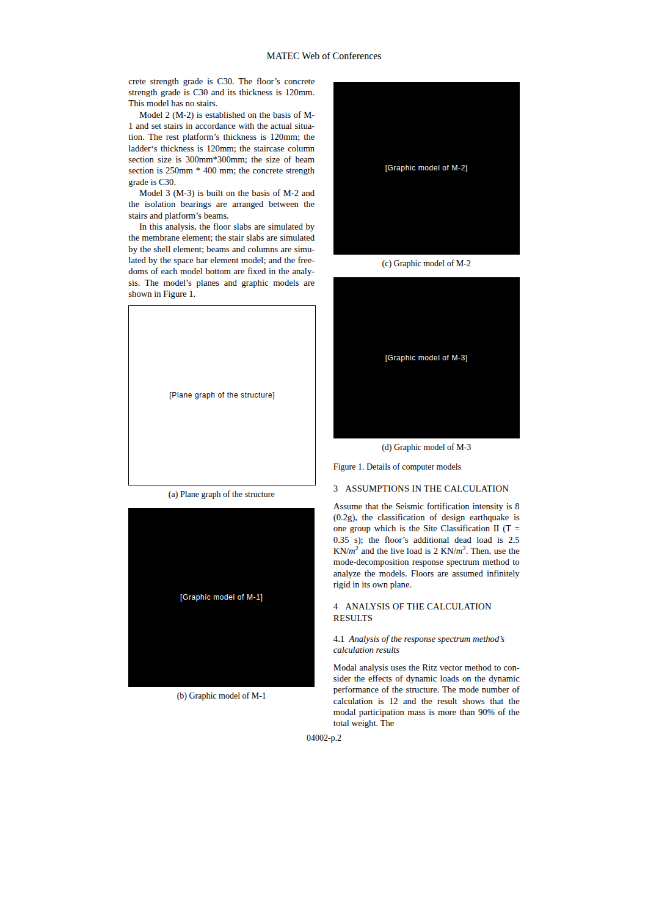MATEC Web of Conferences
crete strength grade is C30. The floor’s concrete strength grade is C30 and its thickness is 120mm. This model has no stairs.
Model 2 (M-2) is established on the basis of M-1 and set stairs in accordance with the actual situation. The rest platform’s thickness is 120mm; the ladder‘s thickness is 120mm; the staircase column section size is 300mm*300mm; the size of beam section is 250mm * 400 mm; the concrete strength grade is C30.
Model 3 (M-3) is built on the basis of M-2 and the isolation bearings are arranged between the stairs and platform’s beams.
In this analysis, the floor slabs are simulated by the membrane element; the stair slabs are simulated by the shell element; beams and columns are simulated by the space bar element model; and the freedoms of each model bottom are fixed in the analysis. The model’s planes and graphic models are shown in Figure 1.
[Plane graph of the structure]
(a) Plane graph of the structure
[Graphic model of M-1]
(b) Graphic model of M-1
[Graphic model of M-2]
(c) Graphic model of M-2
[Graphic model of M-3]
(d) Graphic model of M-3
Figure 1. Details of computer models
3 Assumptions in the calculation
Assume that the Seismic fortification intensity is 8 (0.2g), the classification of design earthquake is one group which is the Site Classification II (T = 0.35 s); the floor’s additional dead load is 2.5 KN/m2 and the live load is 2 KN/m2. Then, use the mode-decomposition response spectrum method to analyze the models. Floors are assumed infinitely rigid in its own plane.
4 Analysis of the calculation results
4.1 Analysis of the response spectrum method’s calculation results
Modal analysis uses the Ritz vector method to consider the effects of dynamic loads on the dynamic performance of the structure. The mode number of calculation is 12 and the result shows that the modal participation mass is more than 90% of the total weight. The
04002-p.2